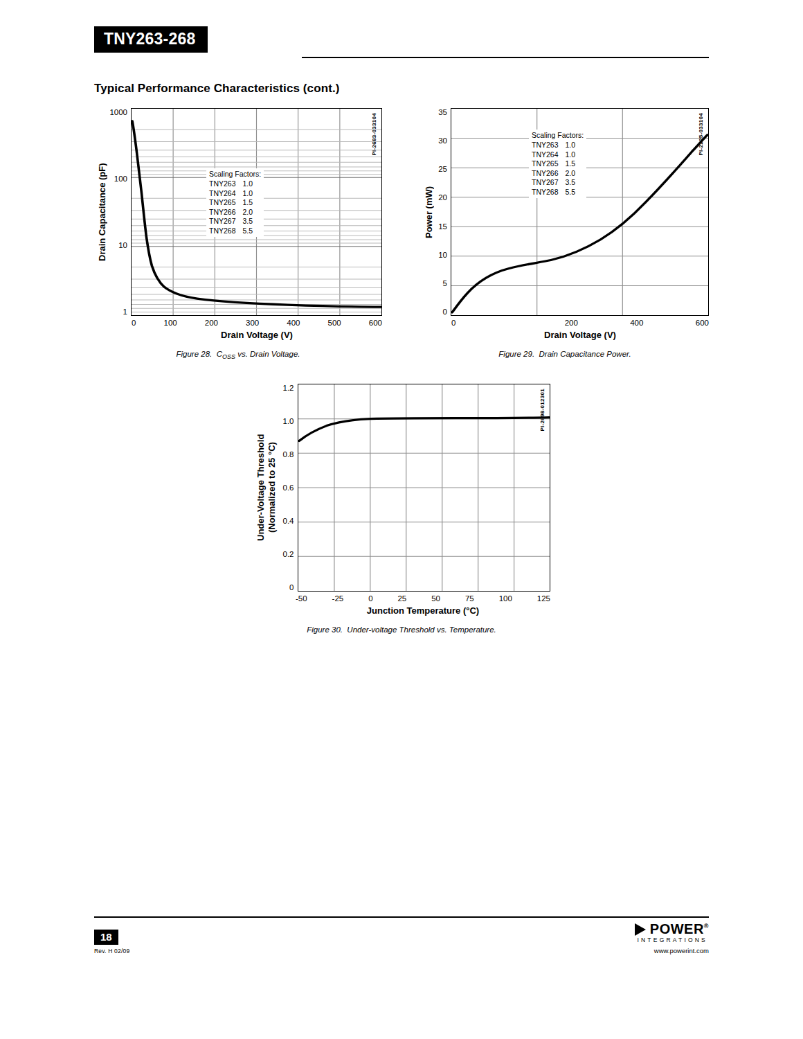TNY263-268
Typical Performance Characteristics (cont.)
Drain Capacitance (pF)
1000 100 10 1
PI-2683-033104
Scaling Factors:
| TNY263 | 1.0 |
| TNY264 | 1.0 |
| TNY265 | 1.5 |
| TNY266 | 2.0 |
| TNY267 | 3.5 |
| TNY268 | 5.5 |
0100200300 400500600
Drain Voltage (V)
Figure 28. COSS vs. Drain Voltage.
Power (mW)
35 30 25 20 15 10 5 0
PI-2225-033104
Scaling Factors:
| TNY263 | 1.0 |
| TNY264 | 1.0 |
| TNY265 | 1.5 |
| TNY266 | 2.0 |
| TNY267 | 3.5 |
| TNY268 | 5.5 |
0 200 400 600
Drain Voltage (V)
Figure 29. Drain Capacitance Power.
Under-Voltage Threshold
(Normalized to 25 °C)
1.2 1.0 0.8 0.6 0.4 0.2 0
PI-2698-012301
-50-25025 5075100125
Junction Temperature (°C)
Figure 30. Under-voltage Threshold vs. Temperature.
18
Rev. H 02/09
POWER®
INTEGRATIONS
www.powerint.com